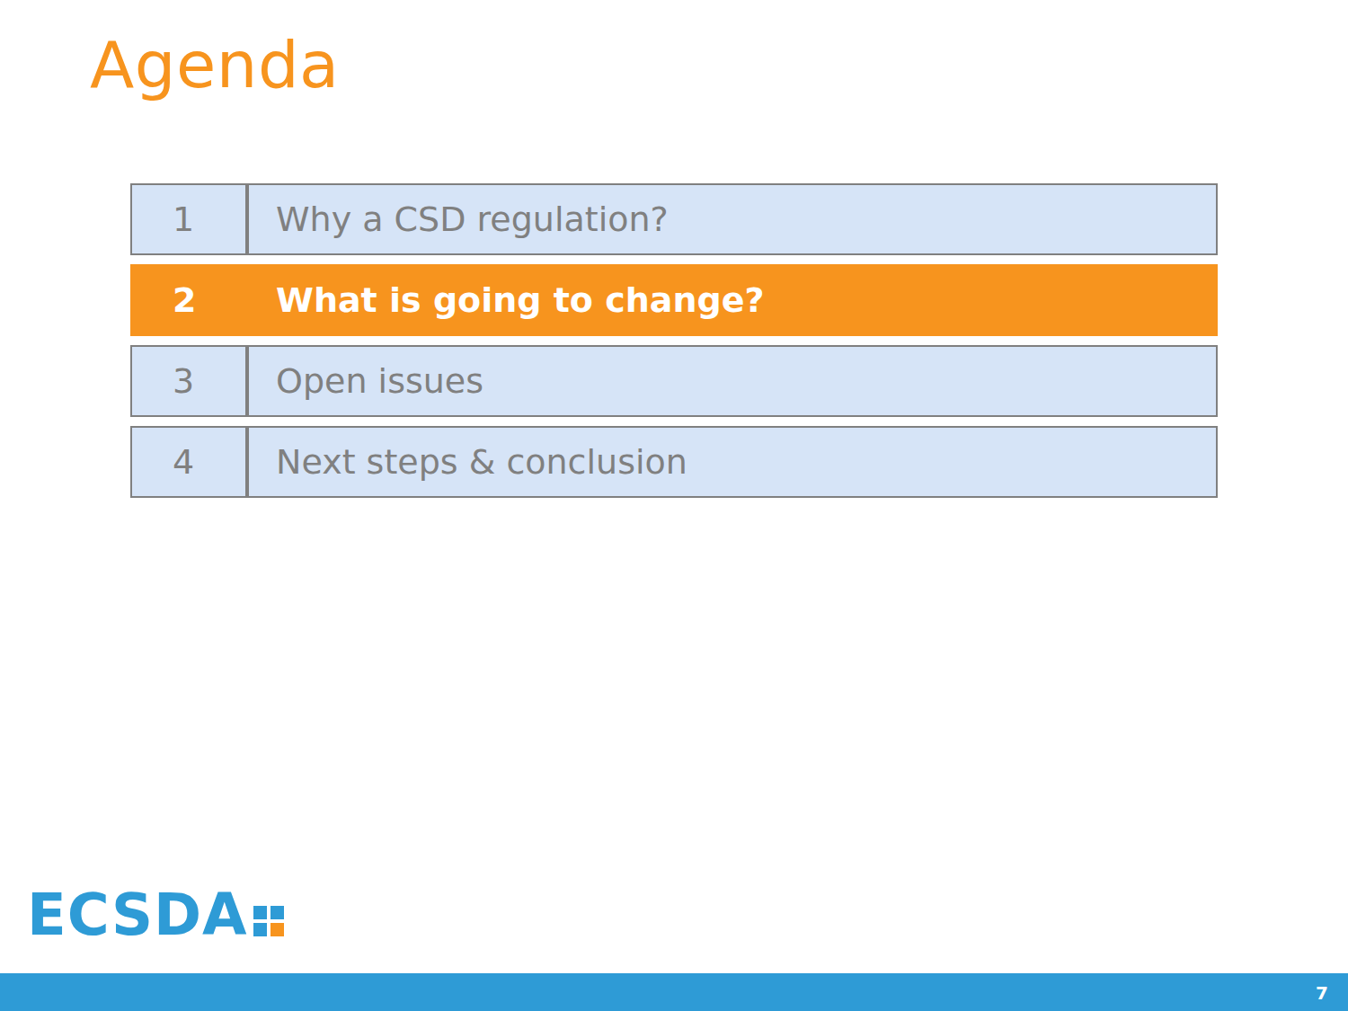Agenda
| 1 | Why a CSD regulation? |
| 2 | What is going to change? |
| 3 | Open issues |
| 4 | Next steps & conclusion |
ECSDA
7